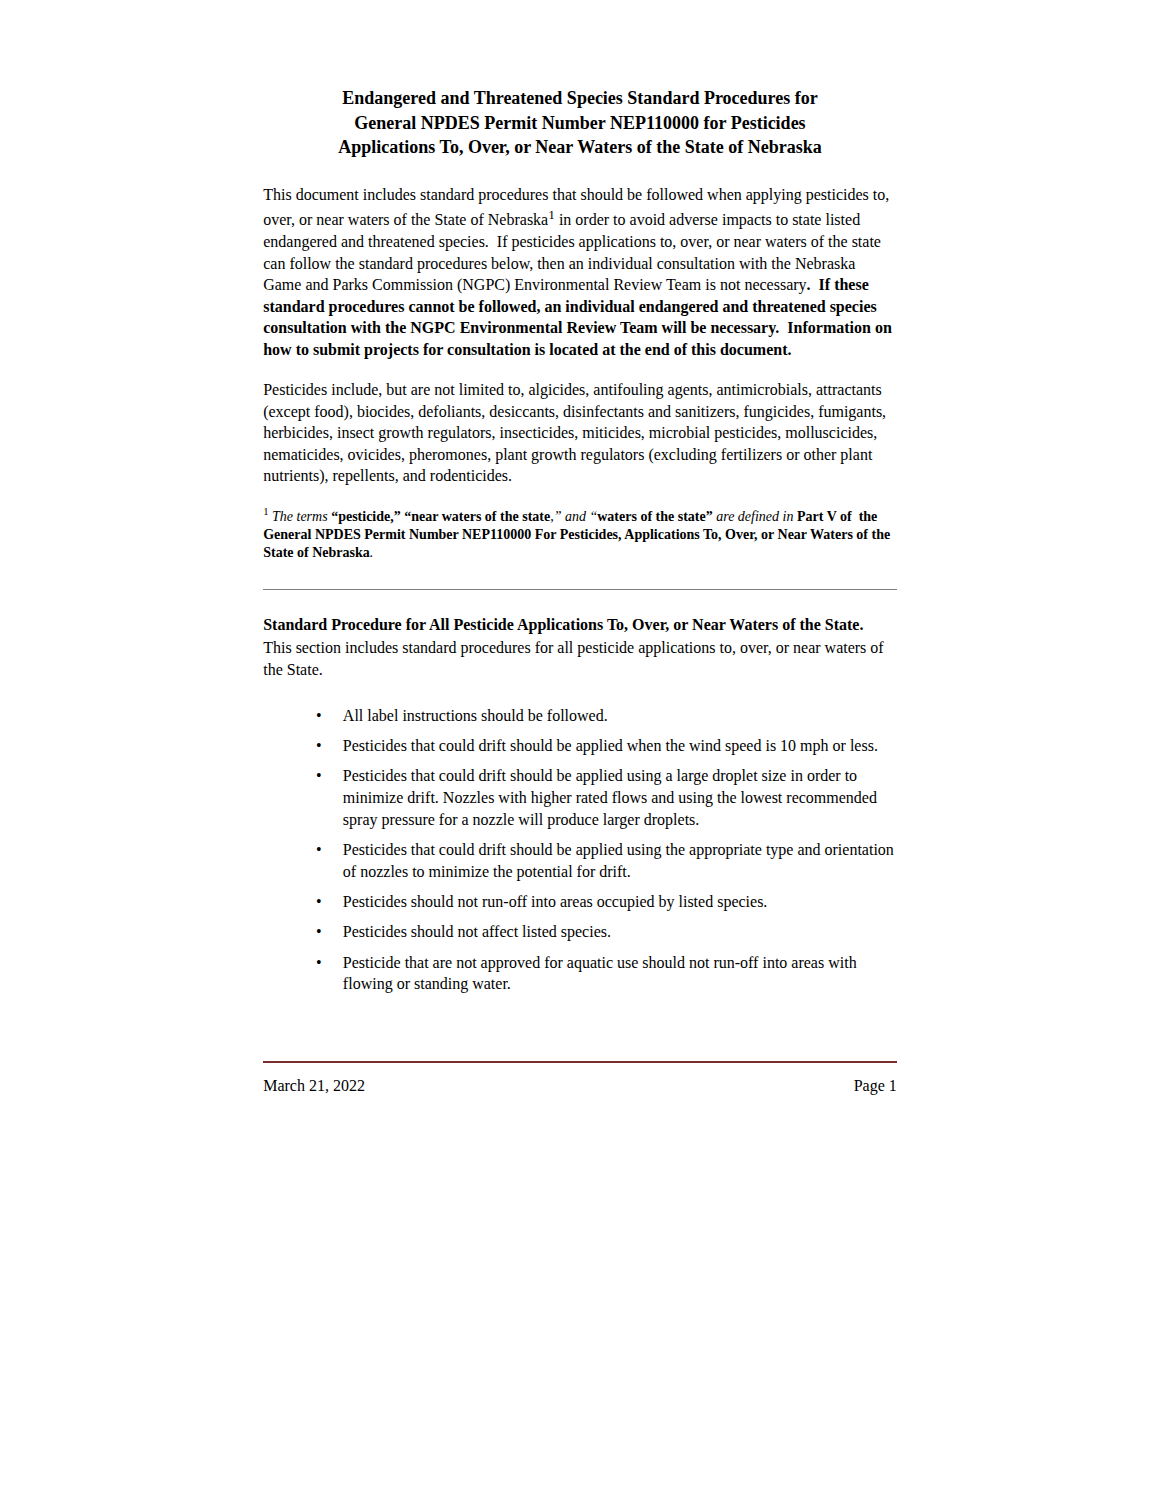Endangered and Threatened Species Standard Procedures for
General NPDES Permit Number NEP110000 for Pesticides
Applications To, Over, or Near Waters of the State of Nebraska
This document includes standard procedures that should be followed when applying pesticides to, over, or near waters of the State of Nebraska1 in order to avoid adverse impacts to state listed endangered and threatened species. If pesticides applications to, over, or near waters of the state can follow the standard procedures below, then an individual consultation with the Nebraska Game and Parks Commission (NGPC) Environmental Review Team is not necessary. If these standard procedures cannot be followed, an individual endangered and threatened species consultation with the NGPC Environmental Review Team will be necessary. Information on how to submit projects for consultation is located at the end of this document.
Pesticides include, but are not limited to, algicides, antifouling agents, antimicrobials, attractants (except food), biocides, defoliants, desiccants, disinfectants and sanitizers, fungicides, fumigants, herbicides, insect growth regulators, insecticides, miticides, microbial pesticides, molluscicides, nematicides, ovicides, pheromones, plant growth regulators (excluding fertilizers or other plant nutrients), repellents, and rodenticides.
1 The terms “pesticide,” “near waters of the state,” and “waters of the state” are defined in Part V of the General NPDES Permit Number NEP110000 For Pesticides, Applications To, Over, or Near Waters of the State of Nebraska.
Standard Procedure for All Pesticide Applications To, Over, or Near Waters of the State.
This section includes standard procedures for all pesticide applications to, over, or near waters of the State.
All label instructions should be followed.
Pesticides that could drift should be applied when the wind speed is 10 mph or less.
Pesticides that could drift should be applied using a large droplet size in order to minimize drift. Nozzles with higher rated flows and using the lowest recommended spray pressure for a nozzle will produce larger droplets.
Pesticides that could drift should be applied using the appropriate type and orientation of nozzles to minimize the potential for drift.
Pesticides should not run-off into areas occupied by listed species.
Pesticides should not affect listed species.
Pesticide that are not approved for aquatic use should not run-off into areas with flowing or standing water.
March 21, 2022 Page 1